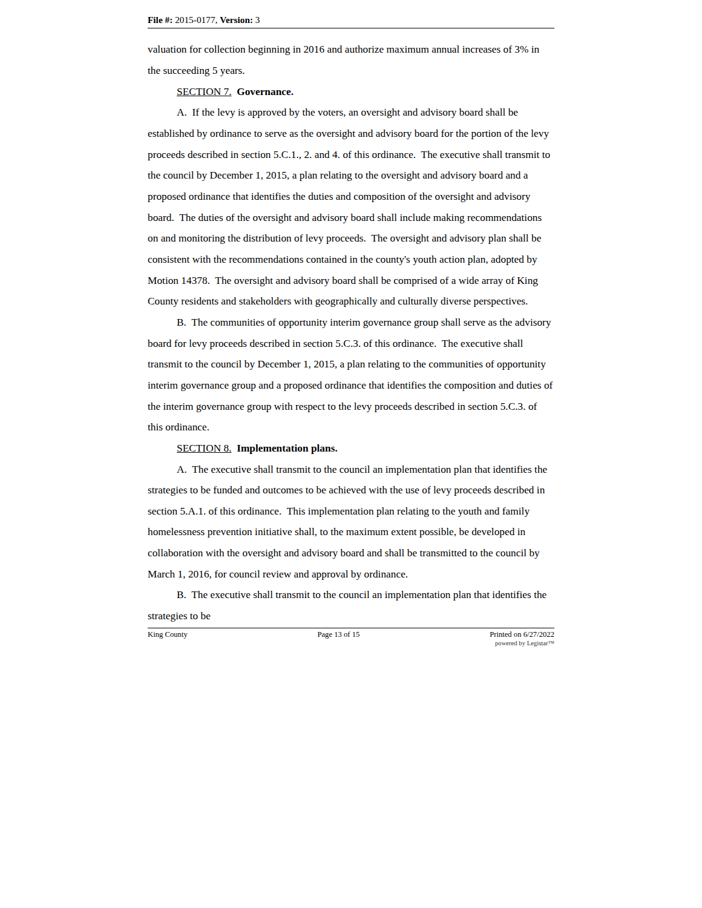File #: 2015-0177, Version: 3
valuation for collection beginning in 2016 and authorize maximum annual increases of 3% in the succeeding 5 years.
SECTION 7. Governance.
A. If the levy is approved by the voters, an oversight and advisory board shall be established by ordinance to serve as the oversight and advisory board for the portion of the levy proceeds described in section 5.C.1., 2. and 4. of this ordinance. The executive shall transmit to the council by December 1, 2015, a plan relating to the oversight and advisory board and a proposed ordinance that identifies the duties and composition of the oversight and advisory board. The duties of the oversight and advisory board shall include making recommendations on and monitoring the distribution of levy proceeds. The oversight and advisory plan shall be consistent with the recommendations contained in the county's youth action plan, adopted by Motion 14378. The oversight and advisory board shall be comprised of a wide array of King County residents and stakeholders with geographically and culturally diverse perspectives.
B. The communities of opportunity interim governance group shall serve as the advisory board for levy proceeds described in section 5.C.3. of this ordinance. The executive shall transmit to the council by December 1, 2015, a plan relating to the communities of opportunity interim governance group and a proposed ordinance that identifies the composition and duties of the interim governance group with respect to the levy proceeds described in section 5.C.3. of this ordinance.
SECTION 8. Implementation plans.
A. The executive shall transmit to the council an implementation plan that identifies the strategies to be funded and outcomes to be achieved with the use of levy proceeds described in section 5.A.1. of this ordinance. This implementation plan relating to the youth and family homelessness prevention initiative shall, to the maximum extent possible, be developed in collaboration with the oversight and advisory board and shall be transmitted to the council by March 1, 2016, for council review and approval by ordinance.
B. The executive shall transmit to the council an implementation plan that identifies the strategies to be
King County
Page 13 of 15
Printed on 6/27/2022 powered by Legistar™